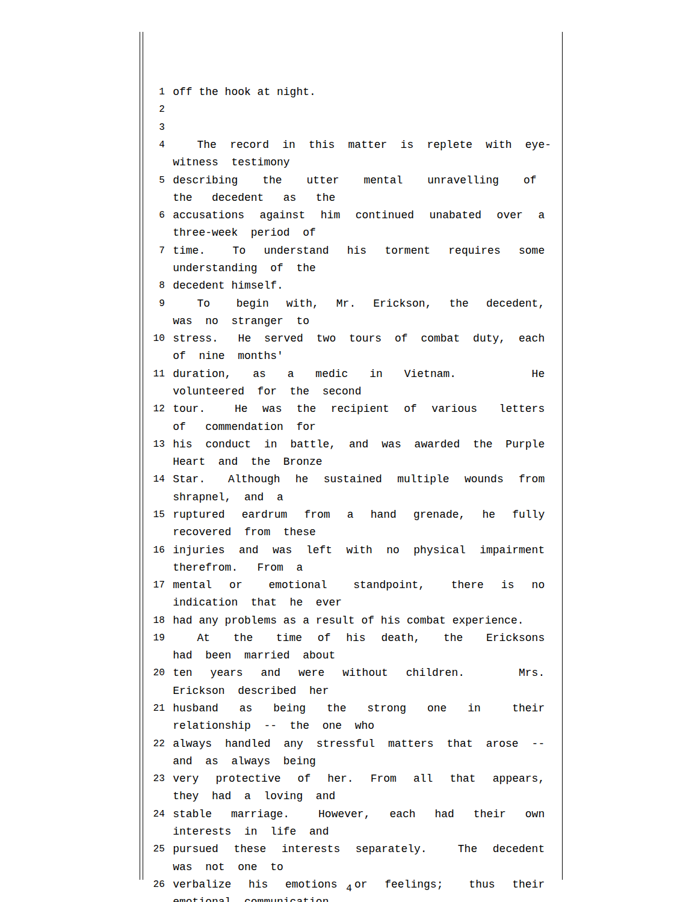off the hook at night.
The record in this matter is replete with eye-witness testimony
describing the utter mental unravelling of the decedent as the
accusations against him continued unabated over a three-week period of
time. To understand his torment requires some understanding of the
decedent himself.
To begin with, Mr. Erickson, the decedent, was no stranger to
stress. He served two tours of combat duty, each of nine months'
duration, as a medic in Vietnam. He volunteered for the second
tour. He was the recipient of various letters of commendation for
his conduct in battle, and was awarded the Purple Heart and the Bronze
Star. Although he sustained multiple wounds from shrapnel, and a
ruptured eardrum from a hand grenade, he fully recovered from these
injuries and was left with no physical impairment therefrom. From a
mental or emotional standpoint, there is no indication that he ever
had any problems as a result of his combat experience.
At the time of his death, the Ericksons had been married about
ten years and were without children. Mrs. Erickson described her
husband as being the strong one in their relationship -- the one who
always handled any stressful matters that arose -- and as always being
very protective of her. From all that appears, they had a loving and
stable marriage. However, each had their own interests in life and
pursued these interests separately. The decedent was not one to
verbalize his emotions or feelings; thus their emotional communication
4